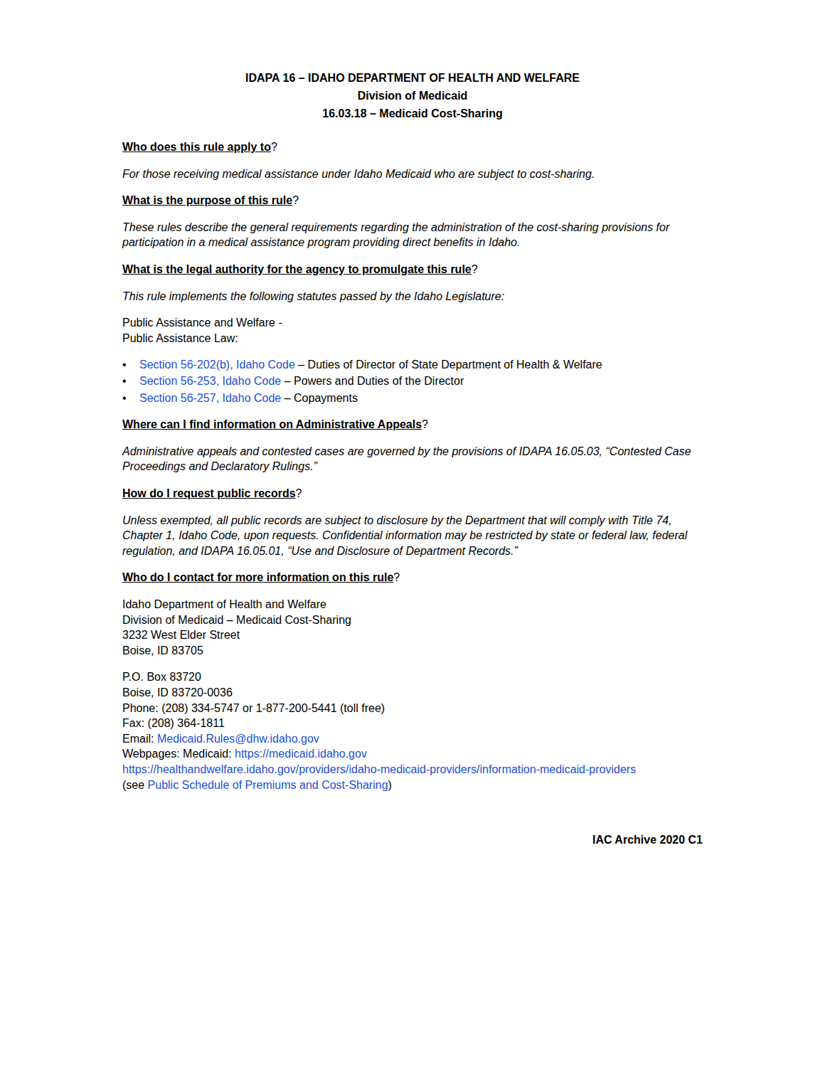IDAPA 16 – IDAHO DEPARTMENT OF HEALTH AND WELFARE
Division of Medicaid
16.03.18 – Medicaid Cost-Sharing
Who does this rule apply to?
For those receiving medical assistance under Idaho Medicaid who are subject to cost-sharing.
What is the purpose of this rule?
These rules describe the general requirements regarding the administration of the cost-sharing provisions for participation in a medical assistance program providing direct benefits in Idaho.
What is the legal authority for the agency to promulgate this rule?
This rule implements the following statutes passed by the Idaho Legislature:
Public Assistance and Welfare -
Public Assistance Law:
Section 56-202(b), Idaho Code – Duties of Director of State Department of Health & Welfare
Section 56-253, Idaho Code – Powers and Duties of the Director
Section 56-257, Idaho Code – Copayments
Where can I find information on Administrative Appeals?
Administrative appeals and contested cases are governed by the provisions of IDAPA 16.05.03, “Contested Case Proceedings and Declaratory Rulings.”
How do I request public records?
Unless exempted, all public records are subject to disclosure by the Department that will comply with Title 74, Chapter 1, Idaho Code, upon requests. Confidential information may be restricted by state or federal law, federal regulation, and IDAPA 16.05.01, “Use and Disclosure of Department Records.”
Who do I contact for more information on this rule?
Idaho Department of Health and Welfare
Division of Medicaid – Medicaid Cost-Sharing
3232 West Elder Street
Boise, ID 83705
P.O. Box 83720
Boise, ID 83720-0036
Phone: (208) 334-5747 or 1-877-200-5441 (toll free)
Fax: (208) 364-1811
Email: Medicaid.Rules@dhw.idaho.gov
Webpages: Medicaid: https://medicaid.idaho.gov
https://healthandwelfare.idaho.gov/providers/idaho-medicaid-providers/information-medicaid-providers
(see Public Schedule of Premiums and Cost-Sharing)
IAC Archive 2020 C1